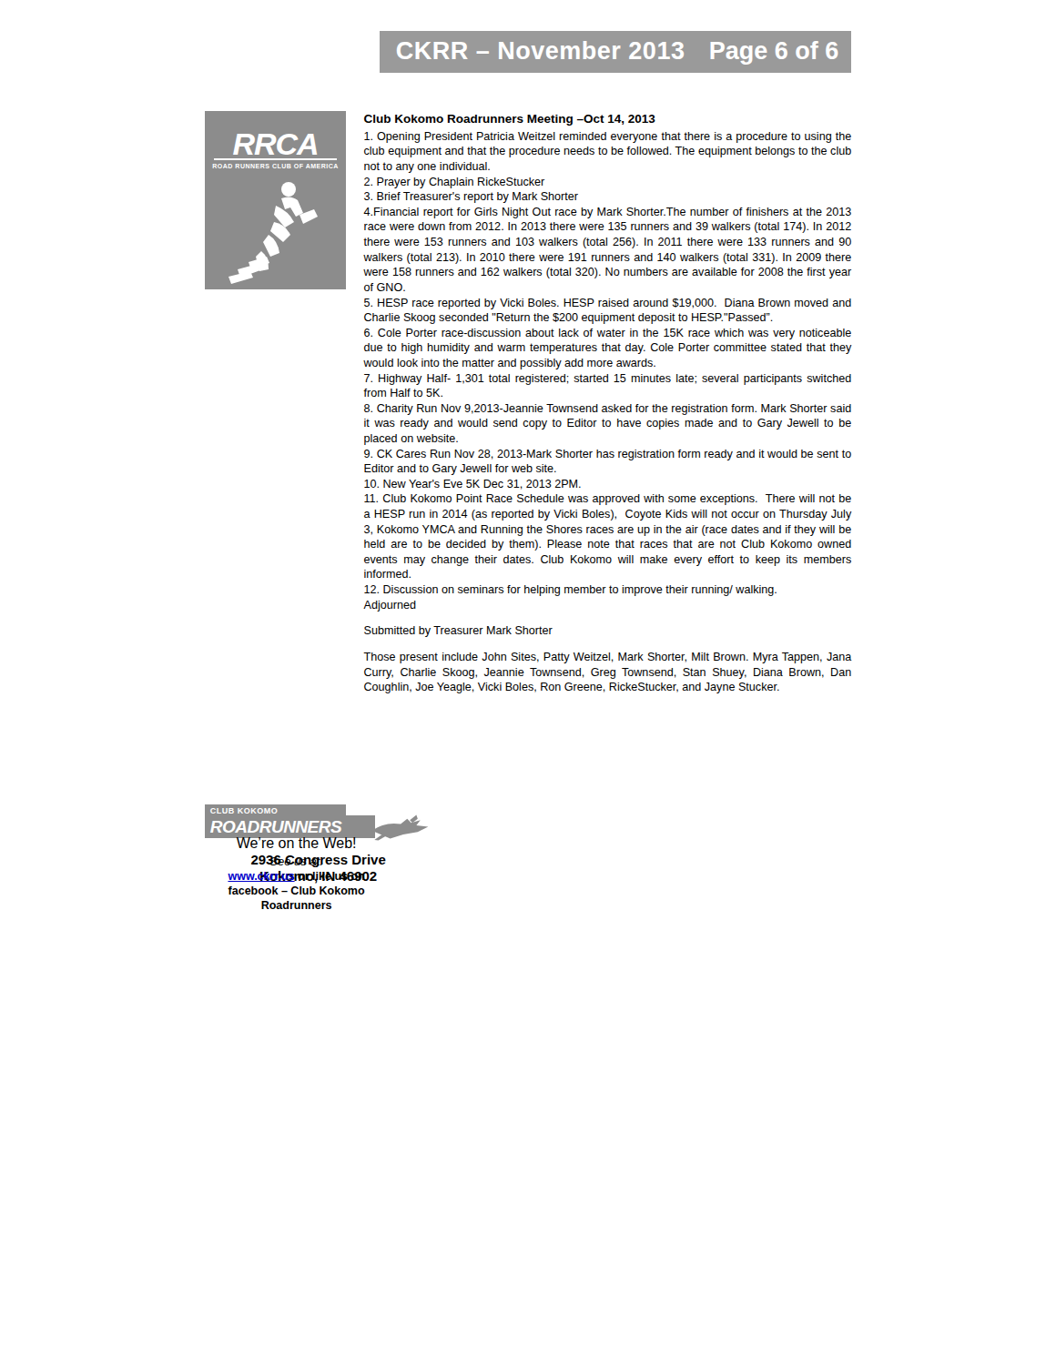CKRR – November 2013 Page 6 of 6
RRCA
ROAD RUNNERS CLUB OF AMERICA
Club Kokomo Roadrunners Meeting –Oct 14, 2013
1. Opening President Patricia Weitzel reminded everyone that there is a procedure to using the club equipment and that the procedure needs to be followed. The equipment belongs to the club not to any one individual.
2. Prayer by Chaplain RickeStucker
3. Brief Treasurer's report by Mark Shorter
4.Financial report for Girls Night Out race by Mark Shorter.The number of finishers at the 2013 race were down from 2012. In 2013 there were 135 runners and 39 walkers (total 174). In 2012 there were 153 runners and 103 walkers (total 256). In 2011 there were 133 runners and 90 walkers (total 213). In 2010 there were 191 runners and 140 walkers (total 331). In 2009 there were 158 runners and 162 walkers (total 320). No numbers are available for 2008 the first year of GNO.
5. HESP race reported by Vicki Boles. HESP raised around $19,000. Diana Brown moved and Charlie Skoog seconded "Return the $200 equipment deposit to HESP."Passed”.
6. Cole Porter race-discussion about lack of water in the 15K race which was very noticeable due to high humidity and warm temperatures that day. Cole Porter committee stated that they would look into the matter and possibly add more awards.
7. Highway Half- 1,301 total registered; started 15 minutes late; several participants switched from Half to 5K.
8. Charity Run Nov 9,2013-Jeannie Townsend asked for the registration form. Mark Shorter said it was ready and would send copy to Editor to have copies made and to Gary Jewell to be placed on website.
9. CK Cares Run Nov 28, 2013-Mark Shorter has registration form ready and it would be sent to Editor and to Gary Jewell for web site.
10. New Year's Eve 5K Dec 31, 2013 2PM.
11. Club Kokomo Point Race Schedule was approved with some exceptions. There will not be a HESP run in 2014 (as reported by Vicki Boles), Coyote Kids will not occur on Thursday July 3, Kokomo YMCA and Running the Shores races are up in the air (race dates and if they will be held are to be decided by them). Please note that races that are not Club Kokomo owned events may change their dates. Club Kokomo will make every effort to keep its members informed.
12. Discussion on seminars for helping member to improve their running/ walking.
Adjourned
Submitted by Treasurer Mark Shorter
Those present include John Sites, Patty Weitzel, Mark Shorter, Milt Brown. Myra Tappen, Jana Curry, Charlie Skoog, Jeannie Townsend, Greg Townsend, Stan Shuey, Diana Brown, Dan Coughlin, Joe Yeagle, Vicki Boles, Ron Greene, RickeStucker, and Jayne Stucker.
CLUB KOKOMO
ROADRUNNERS
2936 Congress Drive
Kokomo, IN 46902
We’re on the Web!
See us at:
www.ckrr.us or like us on facebook – Club Kokomo Roadrunners